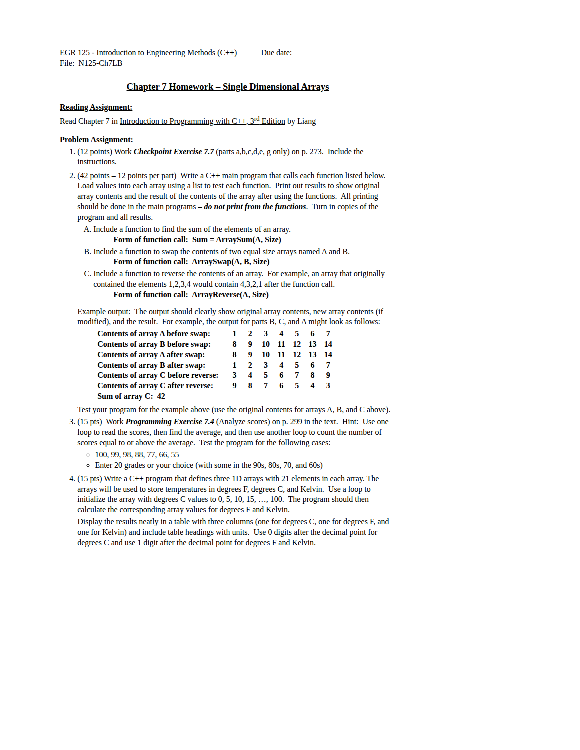EGR 125 - Introduction to Engineering Methods (C++)Due date: File: N125-Ch7LB
Chapter 7 Homework – Single Dimensional Arrays
Reading Assignment:
Read Chapter 7 in Introduction to Programming with C++, 3rd Edition by Liang
Problem Assignment:
(12 points) Work Checkpoint Exercise 7.7 (parts a,b,c,d,e, g only) on p. 273. Include the instructions.
(42 points – 12 points per part) Write a C++ main program that calls each function listed below. Load values into each array using a list to test each function. Print out results to show original array contents and the result of the contents of the array after using the functions. All printing should be done in the main programs – do not print from the functions. Turn in copies of the program and all results.
Include a function to find the sum of the elements of an array. Form of function call: Sum = ArraySum(A, Size)
Include a function to swap the contents of two equal size arrays named A and B. Form of function call: ArraySwap(A, B, Size)
Include a function to reverse the contents of an array. For example, an array that originally contained the elements 1,2,3,4 would contain 4,3,2,1 after the function call. Form of function call: ArrayReverse(A, Size)
Example output: The output should clearly show original array contents, new array contents (if modified), and the result. For example, the output for parts B, C, and A might look as follows:
| Contents of array A before swap: | 1 | 2 | 3 | 4 | 5 | 6 | 7 |
| Contents of array B before swap: | 8 | 9 | 10 | 11 | 12 | 13 | 14 |
| Contents of array A after swap: | 8 | 9 | 10 | 11 | 12 | 13 | 14 |
| Contents of array B after swap: | 1 | 2 | 3 | 4 | 5 | 6 | 7 |
| Contents of array C before reverse: | 3 | 4 | 5 | 6 | 7 | 8 | 9 |
| Contents of array C after reverse: | 9 | 8 | 7 | 6 | 5 | 4 | 3 |
| Sum of array C: 42 |
Test your program for the example above (use the original contents for arrays A, B, and C above).
(15 pts) Work Programming Exercise 7.4 (Analyze scores) on p. 299 in the text. Hint: Use one loop to read the scores, then find the average, and then use another loop to count the number of scores equal to or above the average. Test the program for the following cases:
100, 99, 98, 88, 77, 66, 55
Enter 20 grades or your choice (with some in the 90s, 80s, 70, and 60s)
(15 pts) Write a C++ program that defines three 1D arrays with 21 elements in each array. The arrays will be used to store temperatures in degrees F, degrees C, and Kelvin. Use a loop to initialize the array with degrees C values to 0, 5, 10, 15, …, 100. The program should then calculate the corresponding array values for degrees F and Kelvin.
Display the results neatly in a table with three columns (one for degrees C, one for degrees F, and one for Kelvin) and include table headings with units. Use 0 digits after the decimal point for degrees C and use 1 digit after the decimal point for degrees F and Kelvin.